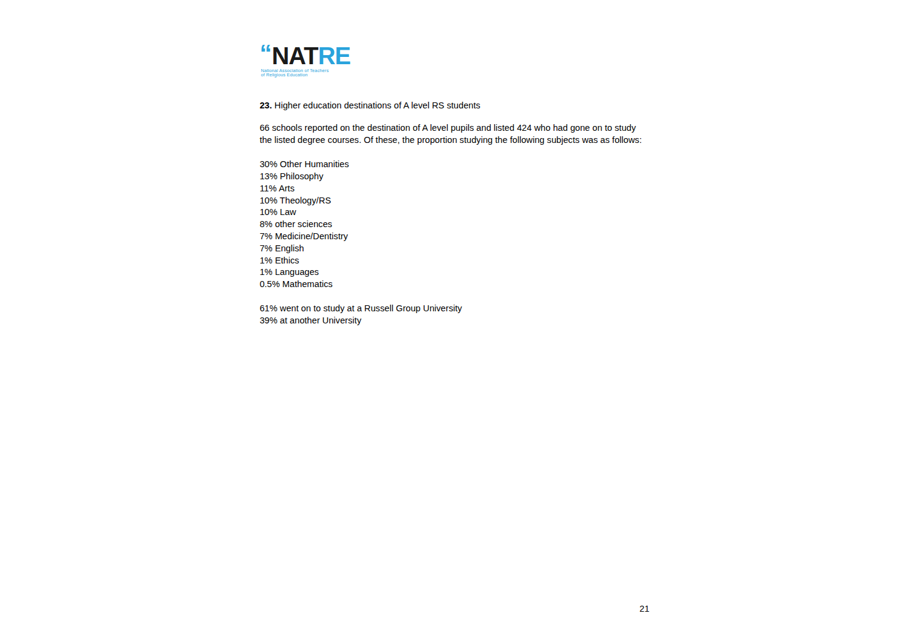“NAT RE
National Association of Teachers
of Religious Education
23. Higher education destinations of A level RS students
66 schools reported on the destination of A level pupils and listed 424 who had gone on to study the listed degree courses. Of these, the proportion studying the following subjects was as follows:
30% Other Humanities
13% Philosophy
11% Arts
10% Theology/RS
10% Law
8% other sciences
7% Medicine/Dentistry
7% English
1% Ethics
1% Languages
0.5% Mathematics
61% went on to study at a Russell Group University
39% at another University
21